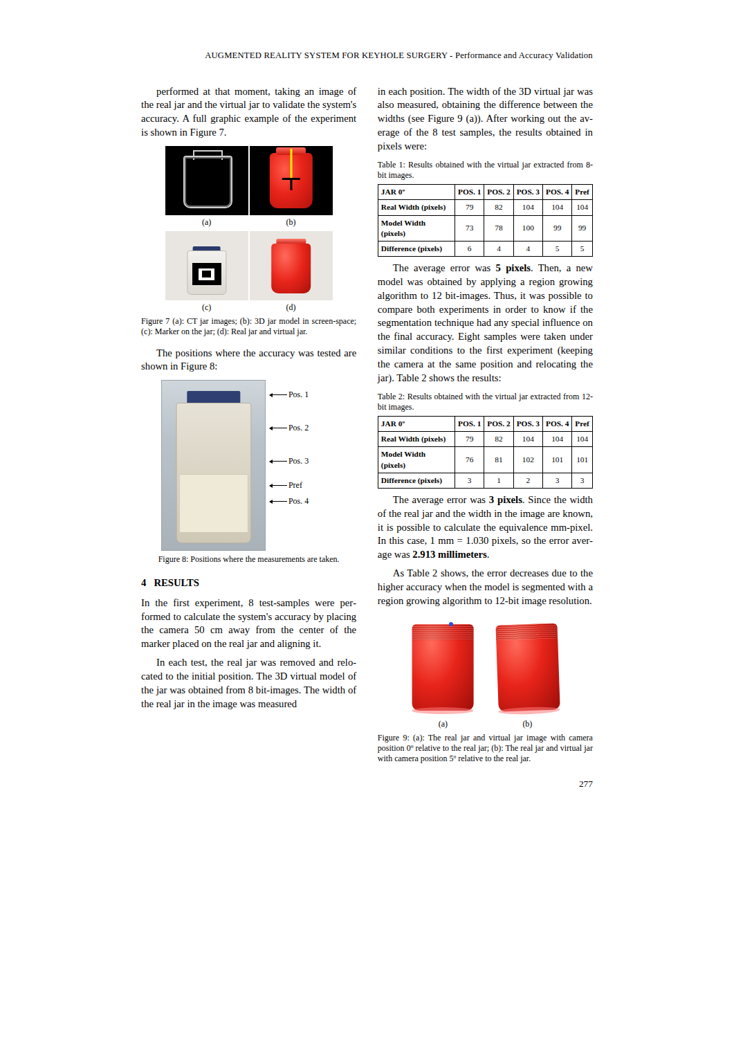AUGMENTED REALITY SYSTEM FOR KEYHOLE SURGERY - Performance and Accuracy Validation
performed at that moment, taking an image of the real jar and the virtual jar to validate the system's accuracy. A full graphic example of the experiment is shown in Figure 7.
(a)
(b)
(c)
(d)
Figure 7 (a): CT jar images; (b): 3D jar model in screen-space; (c): Marker on the jar; (d): Real jar and virtual jar.
The positions where the accuracy was tested are shown in Figure 8:
Pos. 1
Pos. 2
Pos. 3
Pref
Pos. 4
Figure 8: Positions where the measurements are taken.
4 RESULTS
In the first experiment, 8 test-samples were performed to calculate the system's accuracy by placing the camera 50 cm away from the center of the marker placed on the real jar and aligning it.
In each test, the real jar was removed and relocated to the initial position. The 3D virtual model of the jar was obtained from 8 bit-images. The width of the real jar in the image was measured
in each position. The width of the 3D virtual jar was also measured, obtaining the difference between the widths (see Figure 9 (a)). After working out the average of the 8 test samples, the results obtained in pixels were:
Table 1: Results obtained with the virtual jar extracted from 8-bit images.
| JAR 0º | POS. 1 | POS. 2 | POS. 3 | POS. 4 | Pref |
| --- | --- | --- | --- | --- | --- |
| Real Width (pixels) | 79 | 82 | 104 | 104 | 104 |
| Model Width (pixels) | 73 | 78 | 100 | 99 | 99 |
| Difference (pixels) | 6 | 4 | 4 | 5 | 5 |
The average error was 5 pixels. Then, a new model was obtained by applying a region growing algorithm to 12 bit-images. Thus, it was possible to compare both experiments in order to know if the segmentation technique had any special influence on the final accuracy. Eight samples were taken under similar conditions to the first experiment (keeping the camera at the same position and relocating the jar). Table 2 shows the results:
Table 2: Results obtained with the virtual jar extracted from 12-bit images.
| JAR 0º | POS. 1 | POS. 2 | POS. 3 | POS. 4 | Pref |
| --- | --- | --- | --- | --- | --- |
| Real Width (pixels) | 79 | 82 | 104 | 104 | 104 |
| Model Width (pixels) | 76 | 81 | 102 | 101 | 101 |
| Difference (pixels) | 3 | 1 | 2 | 3 | 3 |
The average error was 3 pixels. Since the width of the real jar and the width in the image are known, it is possible to calculate the equivalence mm-pixel. In this case, 1 mm = 1.030 pixels, so the error average was 2.913 millimeters.
As Table 2 shows, the error decreases due to the higher accuracy when the model is segmented with a region growing algorithm to 12-bit image resolution.
(a)
(b)
Figure 9: (a): The real jar and virtual jar image with camera position 0º relative to the real jar; (b): The real jar and virtual jar with camera position 5º relative to the real jar.
277